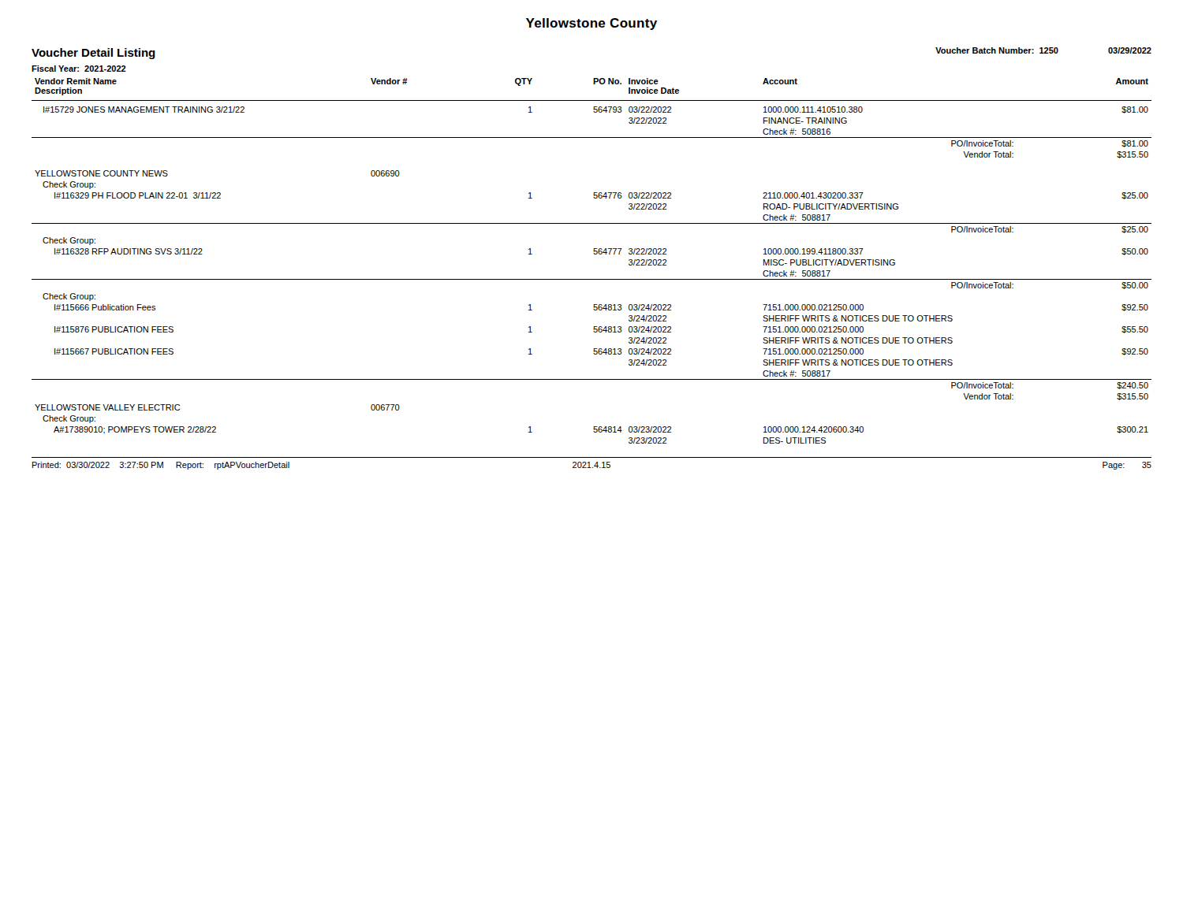Yellowstone County
Voucher Detail Listing
Voucher Batch Number: 1250 03/29/2022
Fiscal Year: 2021-2022
| Vendor Remit Name Description | Vendor # | QTY | PO No. | Invoice Invoice Date | Account | Amount |
| --- | --- | --- | --- | --- | --- | --- |
| I#15729 JONES MANAGEMENT TRAINING 3/21/22 | | 1 | 564793 | 03/22/2022 | 1000.000.111.410510.380 | $81.00 |
| | | | | 3/22/2022 | FINANCE- TRAINING | |
| | | | | | Check #: 508816 | |
| | PO/InvoiceTotal: | $81.00 |
| | Vendor Total: | $315.50 |
| YELLOWSTONE COUNTY NEWS | 006690 | |
| Check Group: | |
| I#116329 PH FLOOD PLAIN 22-01 3/11/22 | | 1 | 564776 | 03/22/2022 | 2110.000.401.430200.337 | $25.00 |
| | | | | 3/22/2022 | ROAD- PUBLICITY/ADVERTISING | |
| | | | | | Check #: 508817 | |
| | PO/InvoiceTotal: | $25.00 |
| Check Group: | |
| I#116328 RFP AUDITING SVS 3/11/22 | | 1 | 564777 | 3/22/2022 | 1000.000.199.411800.337 | $50.00 |
| | | | | 3/22/2022 | MISC- PUBLICITY/ADVERTISING | |
| | | | | | Check #: 508817 | |
| | PO/InvoiceTotal: | $50.00 |
| Check Group: | |
| I#115666 Publication Fees | | 1 | 564813 | 03/24/2022 | 7151.000.000.021250.000 | $92.50 |
| | | | | 3/24/2022 | SHERIFF WRITS & NOTICES DUE TO OTHERS | |
| I#115876 PUBLICATION FEES | | 1 | 564813 | 03/24/2022 | 7151.000.000.021250.000 | $55.50 |
| | | | | 3/24/2022 | SHERIFF WRITS & NOTICES DUE TO OTHERS | |
| I#115667 PUBLICATION FEES | | 1 | 564813 | 03/24/2022 | 7151.000.000.021250.000 | $92.50 |
| | | | | 3/24/2022 | SHERIFF WRITS & NOTICES DUE TO OTHERS | |
| | | | | | Check #: 508817 | |
| | PO/InvoiceTotal: | $240.50 |
| | Vendor Total: | $315.50 |
| YELLOWSTONE VALLEY ELECTRIC | 006770 | |
| Check Group: | |
| A#17389010; POMPEYS TOWER 2/28/22 | | 1 | 564814 | 03/23/2022 | 1000.000.124.420600.340 | $300.21 |
| | | | | 3/23/2022 | DES- UTILITIES | |
Printed: 03/30/2022 3:27:50 PM Report: rptAPVoucherDetail
2021.4.15
Page: 35